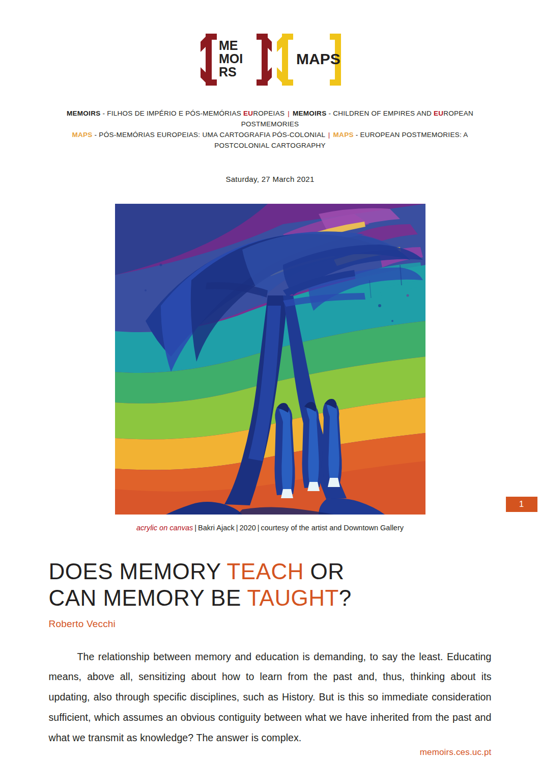ME MOI RS MAPS
MEMOIRS - FILHOS DE IMPÉRIO E PÓS-MEMÓRIAS EUROPEIAS | MEMOIRS - CHILDREN OF EMPIRES AND EUROPEAN POSTMEMORIES
MAPS - PÓS-MEMÓRIAS EUROPEIAS: UMA CARTOGRAFIA PÓS-COLONIAL | MAPS - EUROPEAN POSTMEMORIES: A POSTCOLONIAL CARTOGRAPHY
Saturday, 27 March 2021
acrylic on canvas|Bakri Ajack|2020|courtesy of the artist and Downtown Gallery
1
Does memory teach or
can memory be taught?
Roberto Vecchi
The relationship between memory and education is demanding, to say the least. Educating means, above all, sensitizing about how to learn from the past and, thus, thinking about its updating, also through specific disciplines, such as History. But is this so immediate consideration sufficient, which assumes an obvious contiguity between what we have inherited from the past and what we transmit as knowledge? The answer is complex.
memoirs.ces.uc.pt